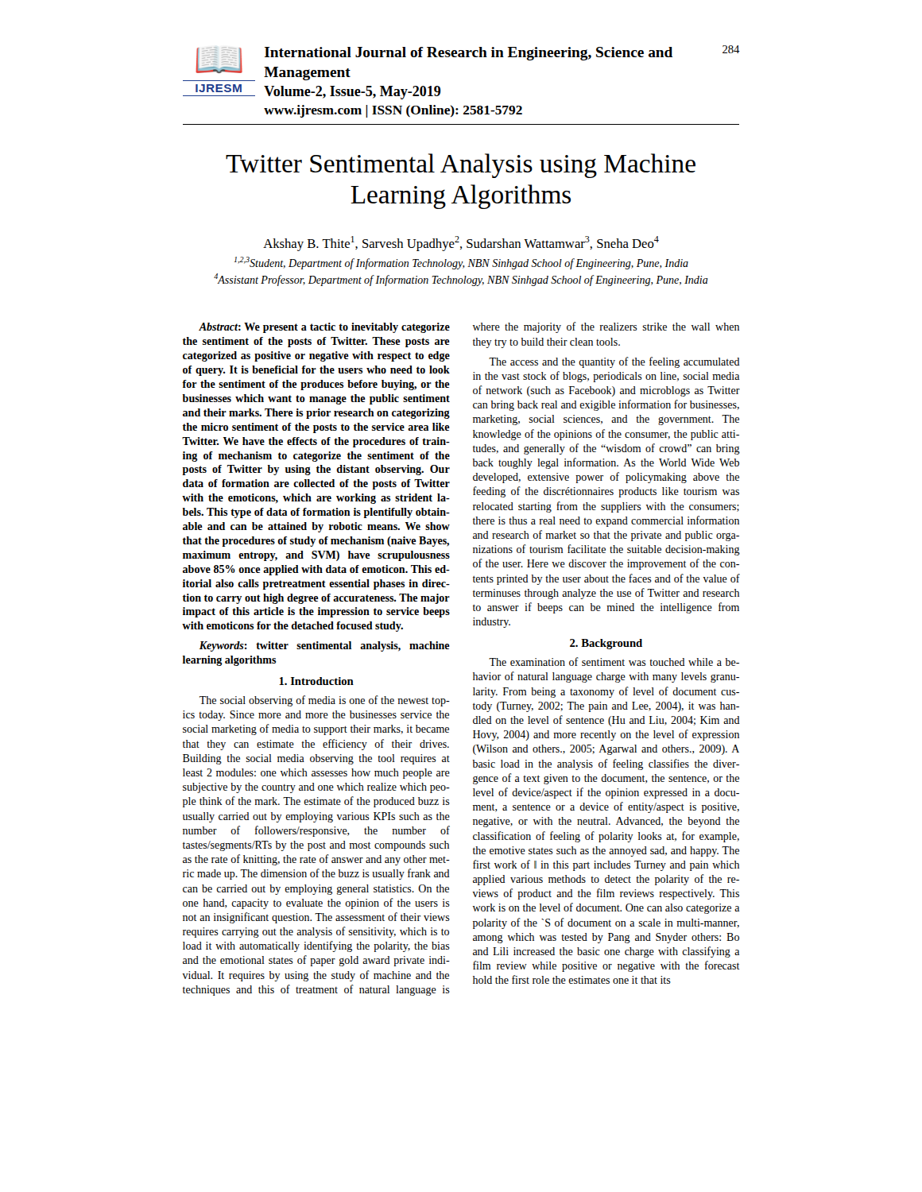284
📖 IJRESM
International Journal of Research in Engineering, Science and Management
Volume-2, Issue-5, May-2019
www.ijresm.com | ISSN (Online): 2581-5792
Twitter Sentimental Analysis using Machine
Learning Algorithms
Akshay B. Thite1, Sarvesh Upadhye2, Sudarshan Wattamwar3, Sneha Deo4
1,2,3Student, Department of Information Technology, NBN Sinhgad School of Engineering, Pune, India
4Assistant Professor, Department of Information Technology, NBN Sinhgad School of Engineering, Pune, India
Abstract: We present a tactic to inevitably categorize the sentiment of the posts of Twitter. These posts are categorized as positive or negative with respect to edge of query. It is beneficial for the users who need to look for the sentiment of the produces before buying, or the businesses which want to manage the public sentiment and their marks. There is prior research on categorizing the micro sentiment of the posts to the service area like Twitter. We have the effects of the procedures of training of mechanism to categorize the sentiment of the posts of Twitter by using the distant observing. Our data of formation are collected of the posts of Twitter with the emoticons, which are working as strident labels. This type of data of formation is plentifully obtainable and can be attained by robotic means. We show that the procedures of study of mechanism (naive Bayes, maximum entropy, and SVM) have scrupulousness above 85% once applied with data of emoticon. This editorial also calls pretreatment essential phases in direction to carry out high degree of accurateness. The major impact of this article is the impression to service beeps with emoticons for the detached focused study.
Keywords: twitter sentimental analysis, machine learning algorithms
1. Introduction
The social observing of media is one of the newest topics today. Since more and more the businesses service the social marketing of media to support their marks, it became that they can estimate the efficiency of their drives. Building the social media observing the tool requires at least 2 modules: one which assesses how much people are subjective by the country and one which realize which people think of the mark. The estimate of the produced buzz is usually carried out by employing various KPIs such as the number of followers/responsive, the number of tastes/segments/RTs by the post and most compounds such as the rate of knitting, the rate of answer and any other metric made up. The dimension of the buzz is usually frank and can be carried out by employing general statistics. On the one hand, capacity to evaluate the opinion of the users is not an insignificant question. The assessment of their views requires carrying out the analysis of sensitivity, which is to load it with automatically identifying the polarity, the bias and the emotional states of paper gold award private individual. It requires by using the study of machine and the techniques and this of treatment of natural language is where the majority of the realizers strike the wall when they try to build their clean tools.
The access and the quantity of the feeling accumulated in the vast stock of blogs, periodicals on line, social media of network (such as Facebook) and microblogs as Twitter can bring back real and exigible information for businesses, marketing, social sciences, and the government. The knowledge of the opinions of the consumer, the public attitudes, and generally of the “wisdom of crowd” can bring back toughly legal information. As the World Wide Web developed, extensive power of policymaking above the feeding of the discrétionnaires products like tourism was relocated starting from the suppliers with the consumers; there is thus a real need to expand commercial information and research of market so that the private and public organizations of tourism facilitate the suitable decision-making of the user. Here we discover the improvement of the contents printed by the user about the faces and of the value of terminuses through analyze the use of Twitter and research to answer if beeps can be mined the intelligence from industry.
2. Background
The examination of sentiment was touched while a behavior of natural language charge with many levels granularity. From being a taxonomy of level of document custody (Turney, 2002; The pain and Lee, 2004), it was handled on the level of sentence (Hu and Liu, 2004; Kim and Hovy, 2004) and more recently on the level of expression (Wilson and others., 2005; Agarwal and others., 2009). A basic load in the analysis of feeling classifies the divergence of a text given to the document, the sentence, or the level of device/aspect if the opinion expressed in a document, a sentence or a device of entity/aspect is positive, negative, or with the neutral. Advanced, the beyond the classification of feeling of polarity looks at, for example, the emotive states such as the annoyed sad, and happy. The first work of ‖ in this part includes Turney and pain which applied various methods to detect the polarity of the reviews of product and the film reviews respectively. This work is on the level of document. One can also categorize a polarity of the `S of document on a scale in multi-manner, among which was tested by Pang and Snyder others: Bo and Lili increased the basic one charge with classifying a film review while positive or negative with the forecast hold the first role the estimates one it that its